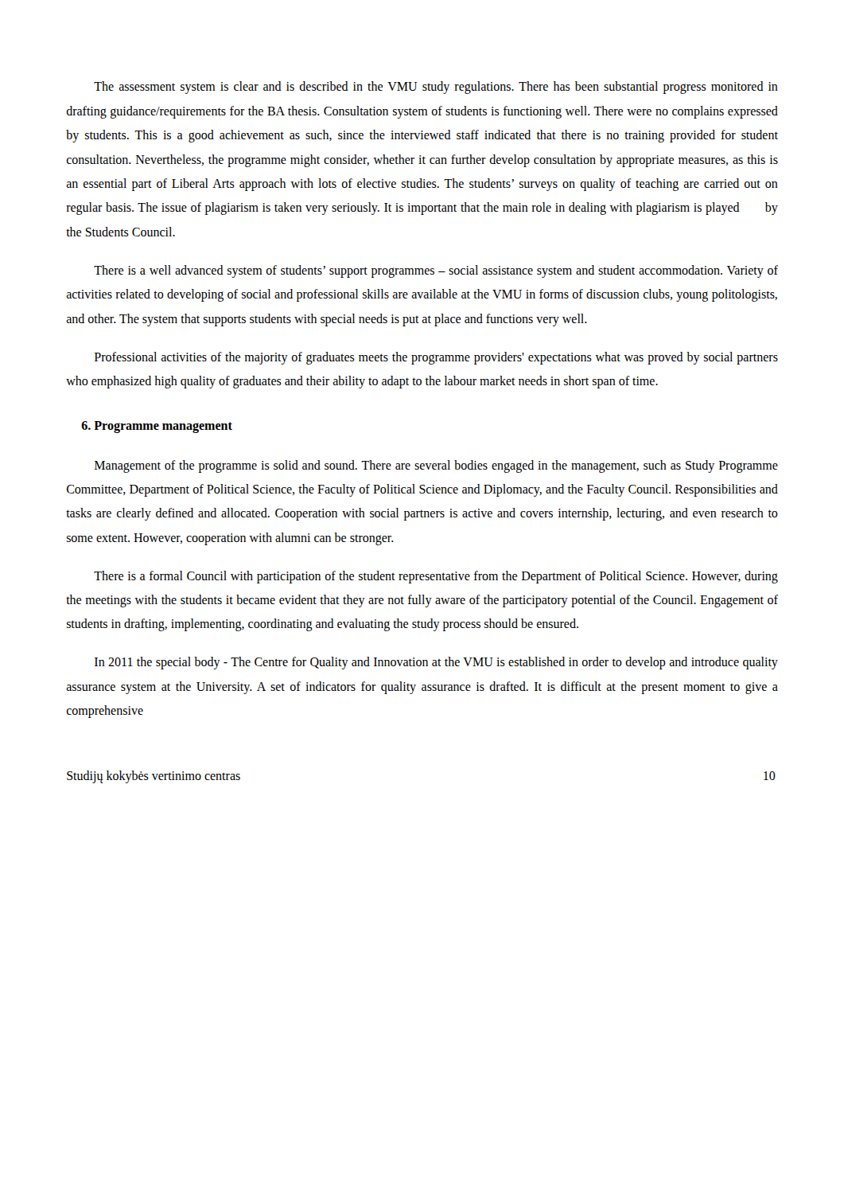The assessment system is clear and is described in the VMU study regulations. There has been substantial progress monitored in drafting guidance/requirements for the BA thesis. Consultation system of students is functioning well. There were no complains expressed by students. This is a good achievement as such, since the interviewed staff indicated that there is no training provided for student consultation. Nevertheless, the programme might consider, whether it can further develop consultation by appropriate measures, as this is an essential part of Liberal Arts approach with lots of elective studies. The students’ surveys on quality of teaching are carried out on regular basis. The issue of plagiarism is taken very seriously. It is important that the main role in dealing with plagiarism is played by the Students Council.
There is a well advanced system of students’ support programmes – social assistance system and student accommodation. Variety of activities related to developing of social and professional skills are available at the VMU in forms of discussion clubs, young politologists, and other. The system that supports students with special needs is put at place and functions very well.
Professional activities of the majority of graduates meets the programme providers' expectations what was proved by social partners who emphasized high quality of graduates and their ability to adapt to the labour market needs in short span of time.
6. Programme management
Management of the programme is solid and sound. There are several bodies engaged in the management, such as Study Programme Committee, Department of Political Science, the Faculty of Political Science and Diplomacy, and the Faculty Council. Responsibilities and tasks are clearly defined and allocated. Cooperation with social partners is active and covers internship, lecturing, and even research to some extent. However, cooperation with alumni can be stronger.
There is a formal Council with participation of the student representative from the Department of Political Science. However, during the meetings with the students it became evident that they are not fully aware of the participatory potential of the Council. Engagement of students in drafting, implementing, coordinating and evaluating the study process should be ensured.
In 2011 the special body - The Centre for Quality and Innovation at the VMU is established in order to develop and introduce quality assurance system at the University. A set of indicators for quality assurance is drafted. It is difficult at the present moment to give a comprehensive
Studijų kokybės vertinimo centras 10